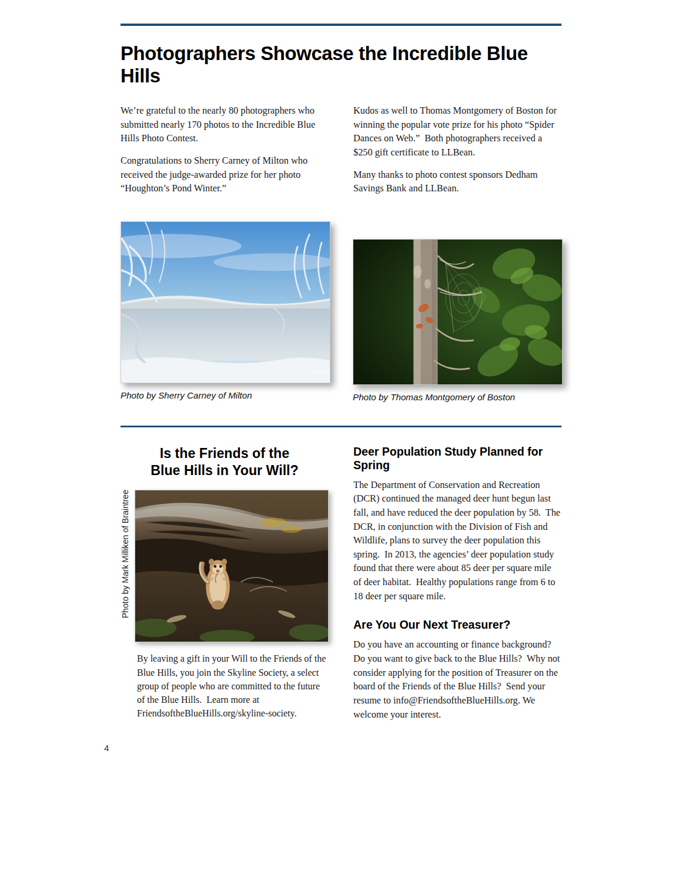Photographers Showcase the Incredible Blue Hills
We’re grateful to the nearly 80 photographers who submitted nearly 170 photos to the Incredible Blue Hills Photo Contest.
Congratulations to Sherry Carney of Milton who received the judge-awarded prize for her photo “Houghton’s Pond Winter.”
Kudos as well to Thomas Montgomery of Boston for winning the popular vote prize for his photo “Spider Dances on Web.” Both photographers received a $250 gift certificate to LLBean.
Many thanks to photo contest sponsors Dedham Savings Bank and LLBean.
Photo by Sherry Carney of Milton
Photo by Thomas Montgomery of Boston
Is the Friends of the
Blue Hills in Your Will?
Photo by Mark Milliken of Braintree
By leaving a gift in your Will to the Friends of the Blue Hills, you join the Skyline Society, a select group of people who are committed to the future of the Blue Hills. Learn more at FriendsoftheBlueHills.org/skyline-society.
Deer Population Study Planned for Spring
The Department of Conservation and Recreation (DCR) continued the managed deer hunt begun last fall, and have reduced the deer population by 58. The DCR, in conjunction with the Division of Fish and Wildlife, plans to survey the deer population this spring. In 2013, the agencies’ deer population study found that there were about 85 deer per square mile of deer habitat. Healthy populations range from 6 to 18 deer per square mile.
Are You Our Next Treasurer?
Do you have an accounting or finance background? Do you want to give back to the Blue Hills? Why not consider applying for the position of Treasurer on the board of the Friends of the Blue Hills? Send your resume to info@FriendsoftheBlueHills.org. We welcome your interest.
4